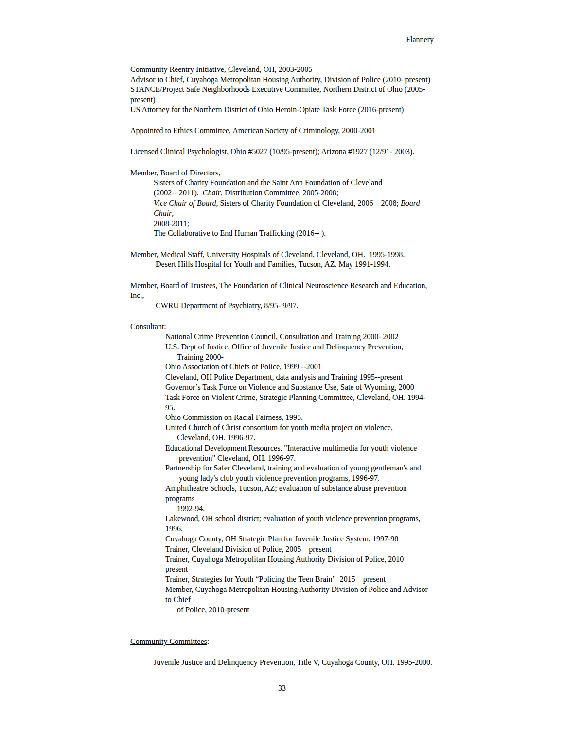Flannery
Community Reentry Initiative, Cleveland, OH, 2003-2005
Advisor to Chief, Cuyahoga Metropolitan Housing Authority, Division of Police (2010- present)
STANCE/Project Safe Neighborhoods Executive Committee, Northern District of Ohio (2005-present)
US Attorney for the Northern District of Ohio Heroin-Opiate Task Force (2016-present)
Appointed to Ethics Committee, American Society of Criminology, 2000-2001
Licensed Clinical Psychologist, Ohio #5027 (10/95-present); Arizona #1927 (12/91- 2003).
Member, Board of Directors,
Sisters of Charity Foundation and the Saint Ann Foundation of Cleveland
(2002-- 2011). Chair, Distribution Committee, 2005-2008;
Vice Chair of Board, Sisters of Charity Foundation of Cleveland, 2006—2008; Board Chair,
2008-2011;
The Collaborative to End Human Trafficking (2016-- ).
Member, Medical Staff, University Hospitals of Cleveland, Cleveland, OH. 1995-1998.
Desert Hills Hospital for Youth and Families, Tucson, AZ. May 1991-1994.
Member, Board of Trustees, The Foundation of Clinical Neuroscience Research and Education, Inc.,
CWRU Department of Psychiatry, 8/95- 9/97.
Consultant:
National Crime Prevention Council, Consultation and Training 2000- 2002
U.S. Dept of Justice, Office of Juvenile Justice and Delinquency Prevention,
Training 2000-
Ohio Association of Chiefs of Police, 1999 --2001
Cleveland, OH Police Department, data analysis and Training 1995--present
Governor’s Task Force on Violence and Substance Use, Sate of Wyoming, 2000
Task Force on Violent Crime, Strategic Planning Committee, Cleveland, OH. 1994-95.
Ohio Commission on Racial Fairness, 1995.
United Church of Christ consortium for youth media project on violence,
Cleveland, OH. 1996-97.
Educational Development Resources, "Interactive multimedia for youth violence
prevention" Cleveland, OH. 1996-97.
Partnership for Safer Cleveland, training and evaluation of young gentleman's and
young lady's club youth violence prevention programs, 1996-97.
Amphitheatre Schools, Tucson, AZ; evaluation of substance abuse prevention programs
1992-94.
Lakewood, OH school district; evaluation of youth violence prevention programs, 1996.
Cuyahoga County, OH Strategic Plan for Juvenile Justice System, 1997-98
Trainer, Cleveland Division of Police, 2005—present
Trainer, Cuyahoga Metropolitan Housing Authority Division of Police, 2010—present
Trainer, Strategies for Youth “Policing the Teen Brain” 2015—present
Member, Cuyahoga Metropolitan Housing Authority Division of Police and Advisor to Chief
of Police, 2010-present
Community Committees:
Juvenile Justice and Delinquency Prevention, Title V, Cuyahoga County, OH. 1995-2000.
33